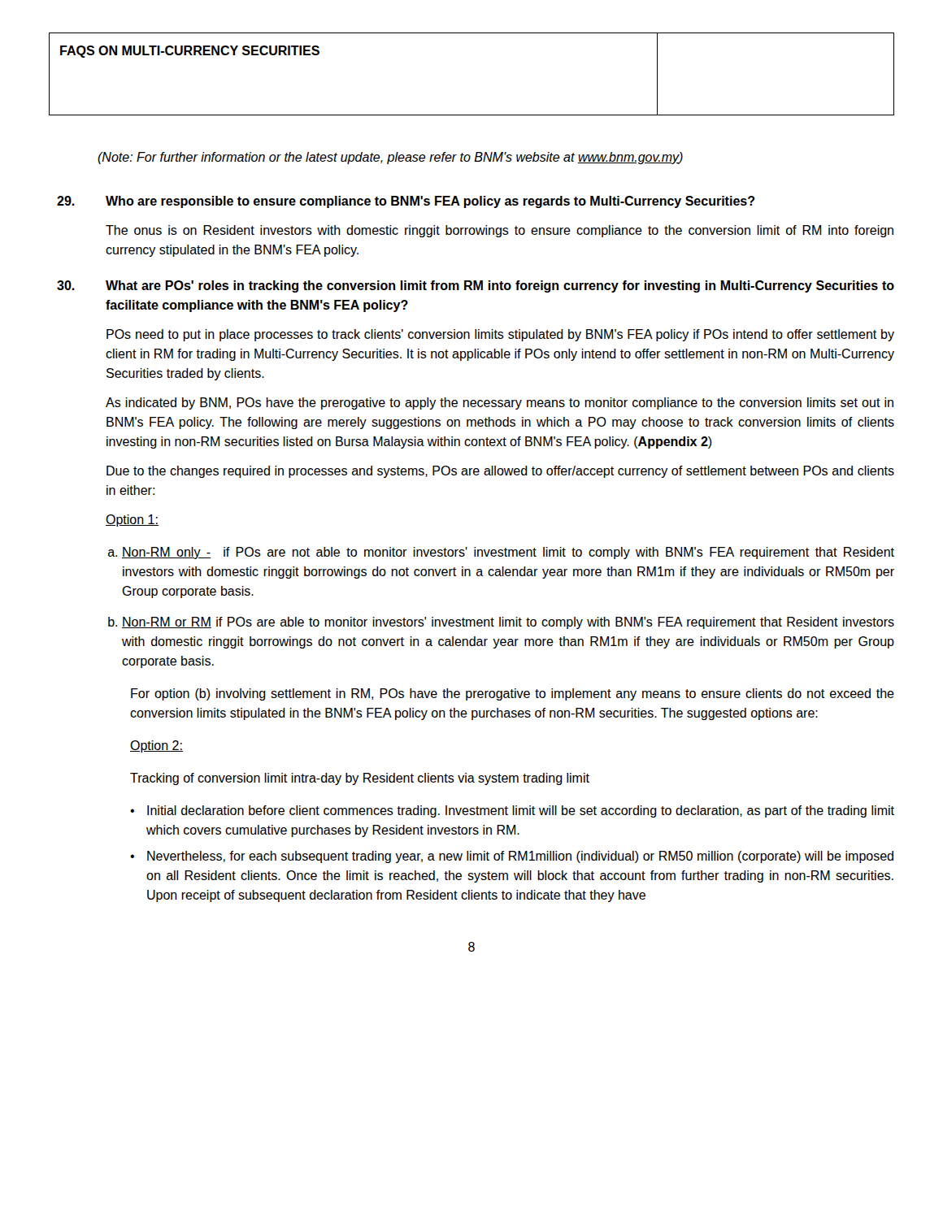| FAQS ON MULTI-CURRENCY SECURITIES | |
(Note: For further information or the latest update, please refer to BNM's website at www.bnm.gov.my)
29.
Who are responsible to ensure compliance to BNM's FEA policy as regards to Multi-Currency Securities?
The onus is on Resident investors with domestic ringgit borrowings to ensure compliance to the conversion limit of RM into foreign currency stipulated in the BNM's FEA policy.
30.
What are POs' roles in tracking the conversion limit from RM into foreign currency for investing in Multi-Currency Securities to facilitate compliance with the BNM's FEA policy?
POs need to put in place processes to track clients' conversion limits stipulated by BNM's FEA policy if POs intend to offer settlement by client in RM for trading in Multi-Currency Securities. It is not applicable if POs only intend to offer settlement in non-RM on Multi-Currency Securities traded by clients.
As indicated by BNM, POs have the prerogative to apply the necessary means to monitor compliance to the conversion limits set out in BNM's FEA policy. The following are merely suggestions on methods in which a PO may choose to track conversion limits of clients investing in non-RM securities listed on Bursa Malaysia within context of BNM's FEA policy. (Appendix 2)
Due to the changes required in processes and systems, POs are allowed to offer/accept currency of settlement between POs and clients in either:
Option 1:
Non-RM only - if POs are not able to monitor investors' investment limit to comply with BNM's FEA requirement that Resident investors with domestic ringgit borrowings do not convert in a calendar year more than RM1m if they are individuals or RM50m per Group corporate basis.
Non-RM or RM if POs are able to monitor investors' investment limit to comply with BNM's FEA requirement that Resident investors with domestic ringgit borrowings do not convert in a calendar year more than RM1m if they are individuals or RM50m per Group corporate basis.
For option (b) involving settlement in RM, POs have the prerogative to implement any means to ensure clients do not exceed the conversion limits stipulated in the BNM's FEA policy on the purchases of non-RM securities. The suggested options are:
Option 2:
Tracking of conversion limit intra-day by Resident clients via system trading limit
Initial declaration before client commences trading. Investment limit will be set according to declaration, as part of the trading limit which covers cumulative purchases by Resident investors in RM.
Nevertheless, for each subsequent trading year, a new limit of RM1million (individual) or RM50 million (corporate) will be imposed on all Resident clients. Once the limit is reached, the system will block that account from further trading in non-RM securities. Upon receipt of subsequent declaration from Resident clients to indicate that they have
8